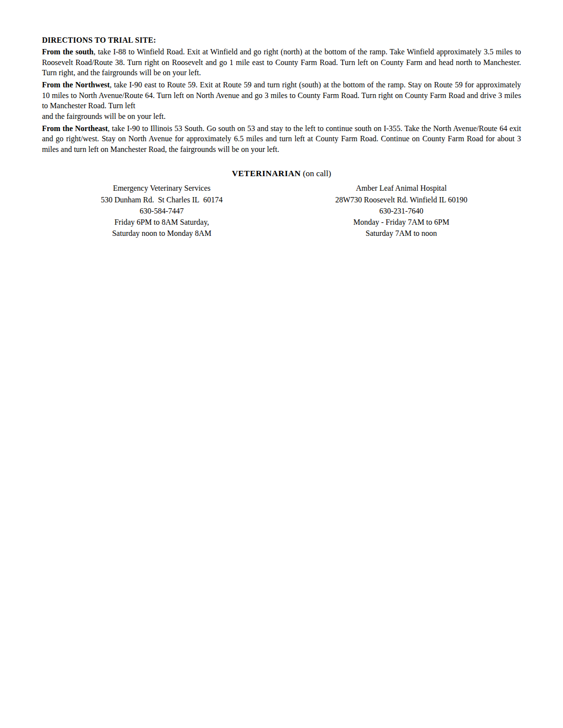DIRECTIONS TO TRIAL SITE:
From the south, take I-88 to Winfield Road. Exit at Winfield and go right (north) at the bottom of the ramp. Take Winfield approximately 3.5 miles to Roosevelt Road/Route 38. Turn right on Roosevelt and go 1 mile east to County Farm Road. Turn left on County Farm and head north to Manchester. Turn right, and the fairgrounds will be on your left.
From the Northwest, take I-90 east to Route 59. Exit at Route 59 and turn right (south) at the bottom of the ramp. Stay on Route 59 for approximately 10 miles to North Avenue/Route 64. Turn left on North Avenue and go 3 miles to County Farm Road. Turn right on County Farm Road and drive 3 miles to Manchester Road. Turn left
and the fairgrounds will be on your left.
From the Northeast, take I-90 to Illinois 53 South. Go south on 53 and stay to the left to continue south on I-355. Take the North Avenue/Route 64 exit and go right/west. Stay on North Avenue for approximately 6.5 miles and turn left at County Farm Road. Continue on County Farm Road for about 3 miles and turn left on Manchester Road, the fairgrounds will be on your left.
VETERINARIAN (on call)
| Emergency Veterinary Services 530 Dunham Rd. St Charles IL 60174 630-584-7447 Friday 6PM to 8AM Saturday, Saturday noon to Monday 8AM | Amber Leaf Animal Hospital 28W730 Roosevelt Rd. Winfield IL 60190 630-231-7640 Monday - Friday 7AM to 6PM Saturday 7AM to noon |